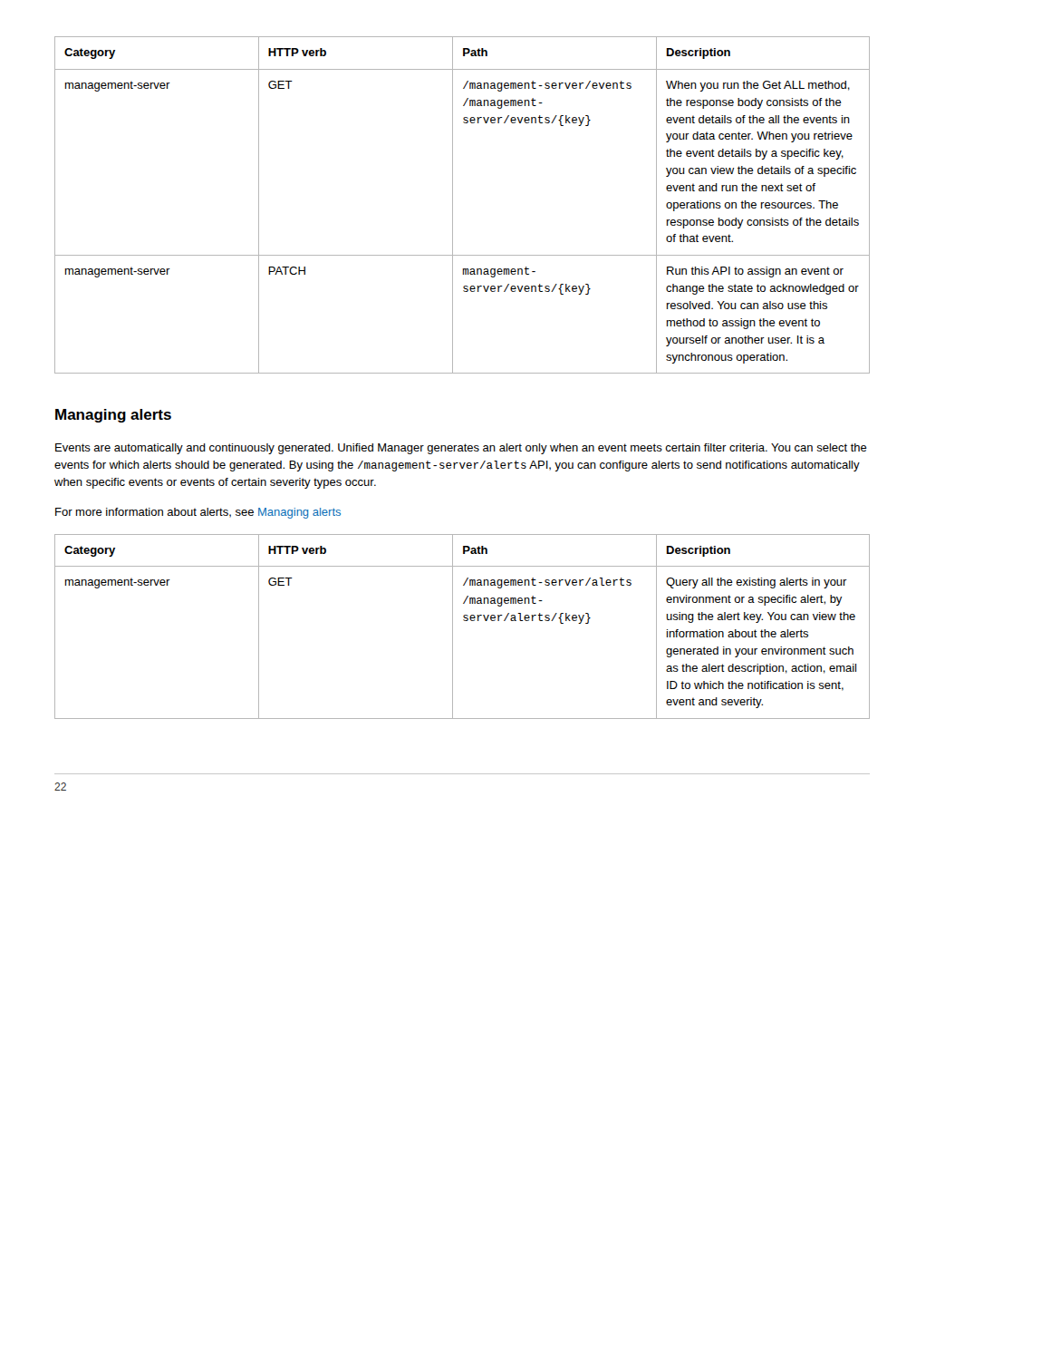| Category | HTTP verb | Path | Description |
| --- | --- | --- | --- |
| management-server | GET | /management-server/events /management-server/events/{key} | When you run the Get ALL method, the response body consists of the event details of the all the events in your data center. When you retrieve the event details by a specific key, you can view the details of a specific event and run the next set of operations on the resources. The response body consists of the details of that event. |
| management-server | PATCH | management-server/events/{key} | Run this API to assign an event or change the state to acknowledged or resolved. You can also use this method to assign the event to yourself or another user. It is a synchronous operation. |
Managing alerts
Events are automatically and continuously generated. Unified Manager generates an alert only when an event meets certain filter criteria. You can select the events for which alerts should be generated. By using the /management-server/alerts API, you can configure alerts to send notifications automatically when specific events or events of certain severity types occur.
For more information about alerts, see Managing alerts
| Category | HTTP verb | Path | Description |
| --- | --- | --- | --- |
| management-server | GET | /management-server/alerts /management-server/alerts/{key} | Query all the existing alerts in your environment or a specific alert, by using the alert key. You can view the information about the alerts generated in your environment such as the alert description, action, email ID to which the notification is sent, event and severity. |
22